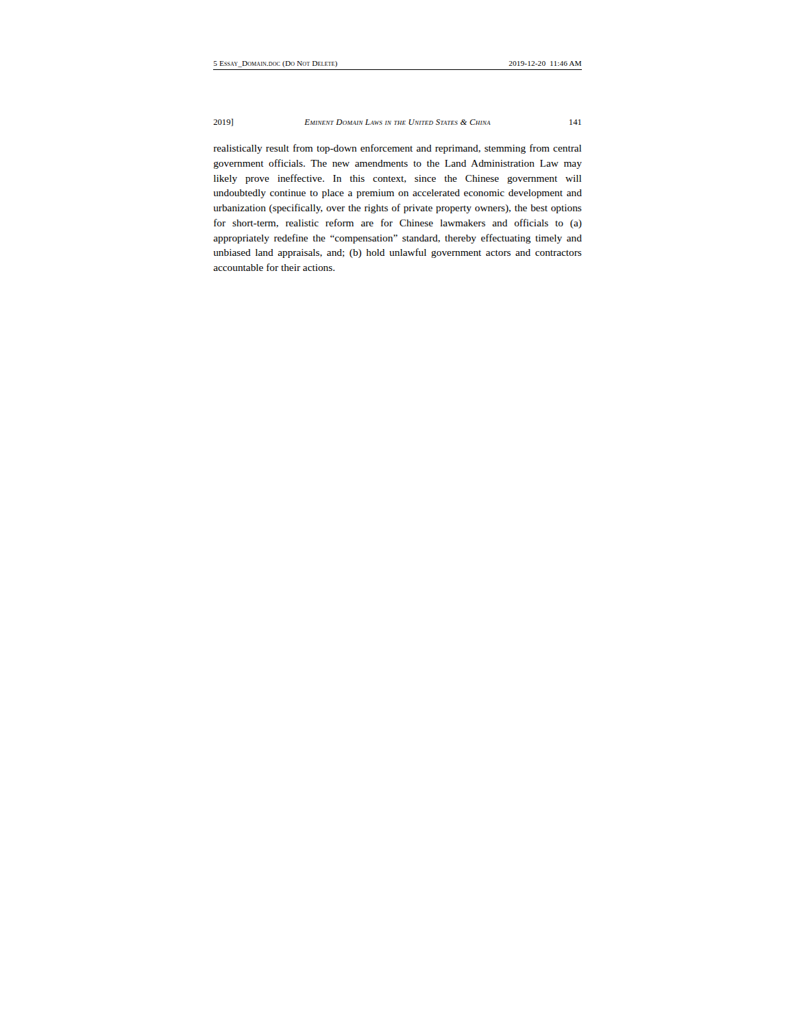5 Essay_Domain.doc (Do Not Delete)
2019-12-20 11:46 AM
2019]
Eminent Domain Laws in the United States & China
141
realistically result from top-down enforcement and reprimand, stemming from central government officials. The new amendments to the Land Administration Law may likely prove ineffective. In this context, since the Chinese government will undoubtedly continue to place a premium on accelerated economic development and urbanization (specifically, over the rights of private property owners), the best options for short-term, realistic reform are for Chinese lawmakers and officials to (a) appropriately redefine the “compensation” standard, thereby effectuating timely and unbiased land appraisals, and; (b) hold unlawful government actors and contractors accountable for their actions.